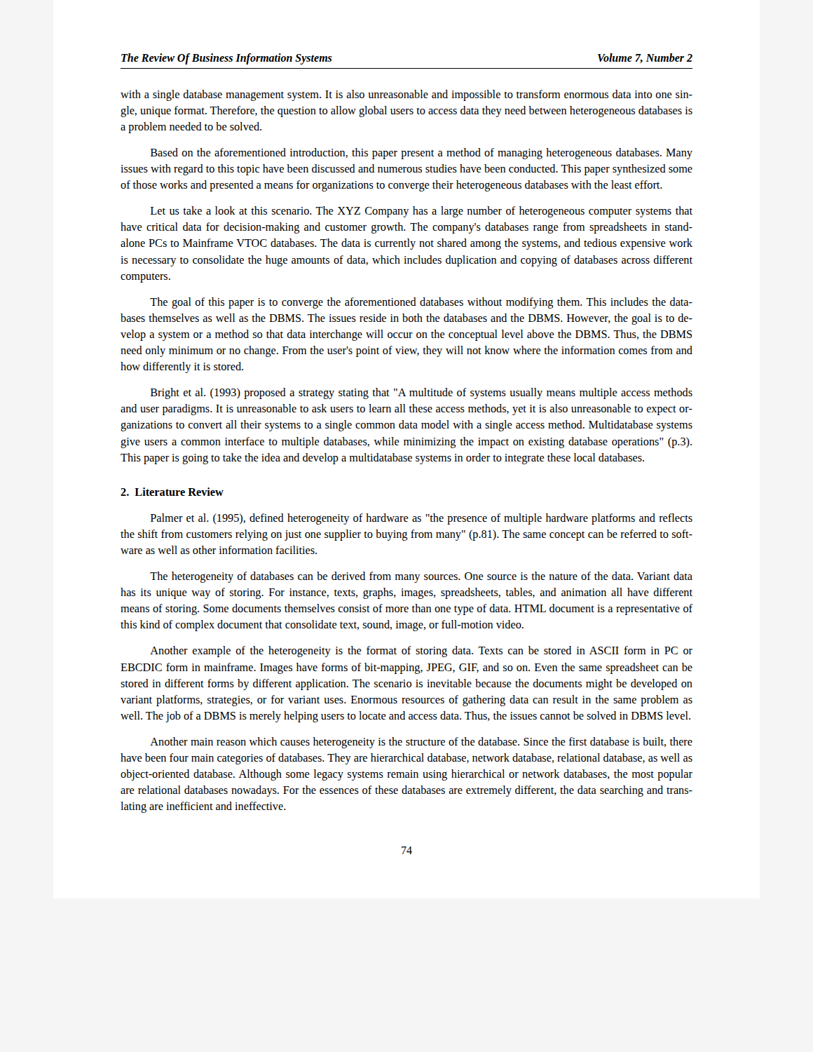The Review Of Business Information Systems Volume 7, Number 2
with a single database management system. It is also unreasonable and impossible to transform enormous data into one single, unique format. Therefore, the question to allow global users to access data they need between heterogeneous databases is a problem needed to be solved.
Based on the aforementioned introduction, this paper present a method of managing heterogeneous databases. Many issues with regard to this topic have been discussed and numerous studies have been conducted. This paper synthesized some of those works and presented a means for organizations to converge their heterogeneous databases with the least effort.
Let us take a look at this scenario. The XYZ Company has a large number of heterogeneous computer systems that have critical data for decision-making and customer growth. The company's databases range from spreadsheets in stand-alone PCs to Mainframe VTOC databases. The data is currently not shared among the systems, and tedious expensive work is necessary to consolidate the huge amounts of data, which includes duplication and copying of databases across different computers.
The goal of this paper is to converge the aforementioned databases without modifying them. This includes the databases themselves as well as the DBMS. The issues reside in both the databases and the DBMS. However, the goal is to develop a system or a method so that data interchange will occur on the conceptual level above the DBMS. Thus, the DBMS need only minimum or no change. From the user's point of view, they will not know where the information comes from and how differently it is stored.
Bright et al. (1993) proposed a strategy stating that "A multitude of systems usually means multiple access methods and user paradigms. It is unreasonable to ask users to learn all these access methods, yet it is also unreasonable to expect organizations to convert all their systems to a single common data model with a single access method. Multidatabase systems give users a common interface to multiple databases, while minimizing the impact on existing database operations" (p.3). This paper is going to take the idea and develop a multidatabase systems in order to integrate these local databases.
2. Literature Review
Palmer et al. (1995), defined heterogeneity of hardware as "the presence of multiple hardware platforms and reflects the shift from customers relying on just one supplier to buying from many" (p.81). The same concept can be referred to software as well as other information facilities.
The heterogeneity of databases can be derived from many sources. One source is the nature of the data. Variant data has its unique way of storing. For instance, texts, graphs, images, spreadsheets, tables, and animation all have different means of storing. Some documents themselves consist of more than one type of data. HTML document is a representative of this kind of complex document that consolidate text, sound, image, or full-motion video.
Another example of the heterogeneity is the format of storing data. Texts can be stored in ASCII form in PC or EBCDIC form in mainframe. Images have forms of bit-mapping, JPEG, GIF, and so on. Even the same spreadsheet can be stored in different forms by different application. The scenario is inevitable because the documents might be developed on variant platforms, strategies, or for variant uses. Enormous resources of gathering data can result in the same problem as well. The job of a DBMS is merely helping users to locate and access data. Thus, the issues cannot be solved in DBMS level.
Another main reason which causes heterogeneity is the structure of the database. Since the first database is built, there have been four main categories of databases. They are hierarchical database, network database, relational database, as well as object-oriented database. Although some legacy systems remain using hierarchical or network databases, the most popular are relational databases nowadays. For the essences of these databases are extremely different, the data searching and translating are inefficient and ineffective.
74